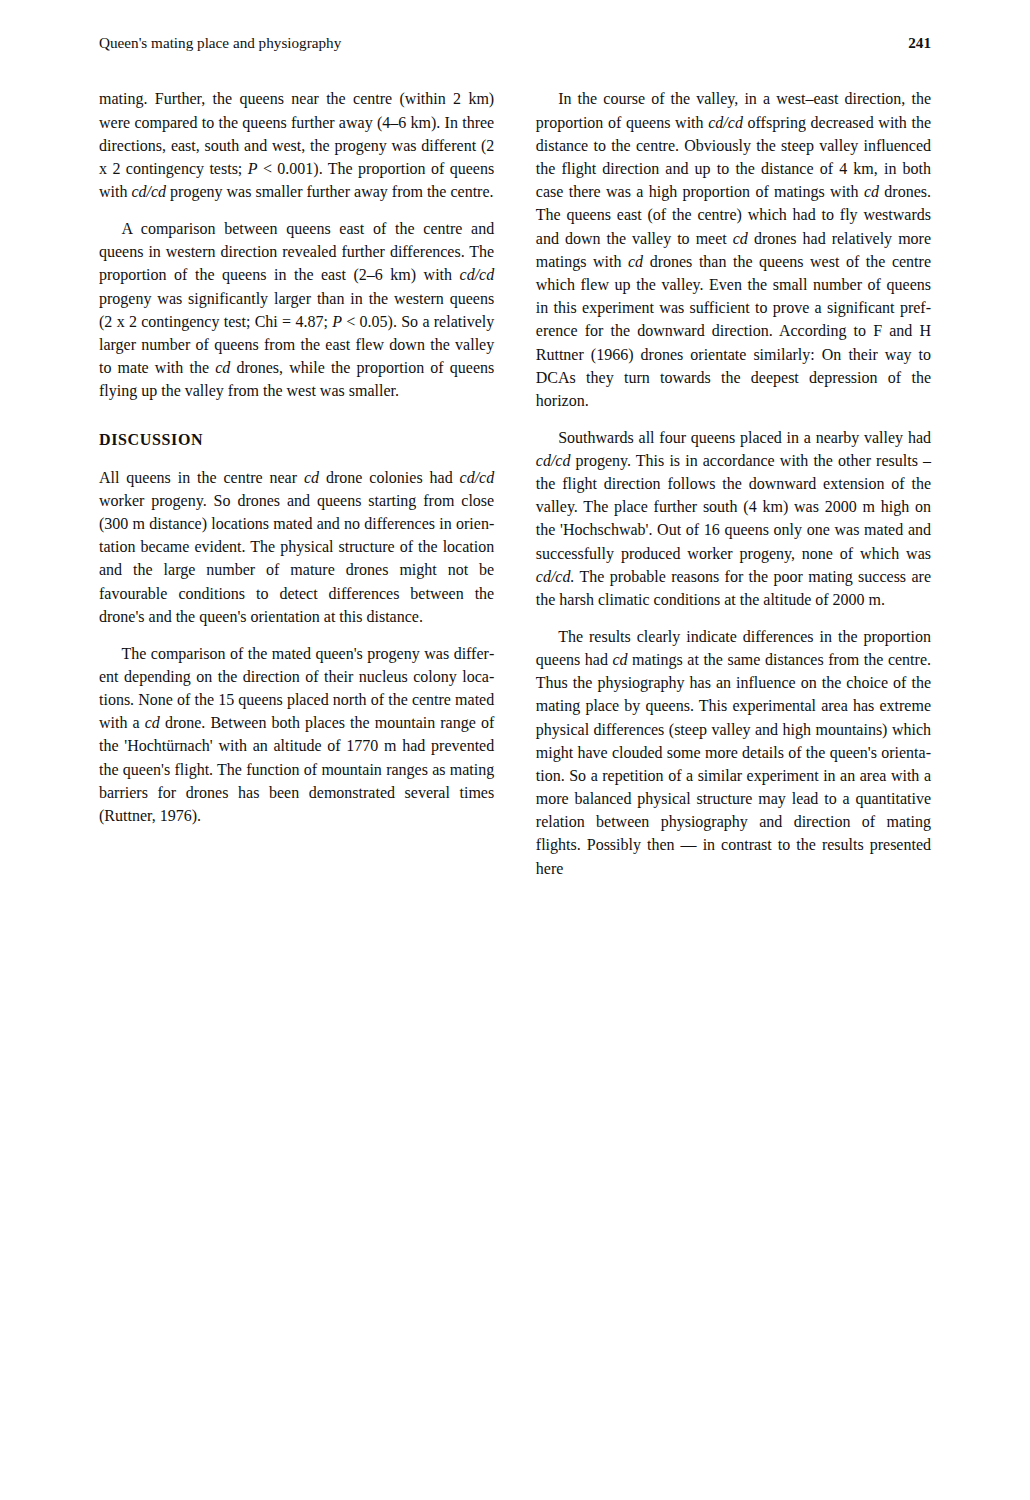Queen's mating place and physiography 241
mating. Further, the queens near the centre (within 2 km) were compared to the queens further away (4–6 km). In three directions, east, south and west, the progeny was different (2 x 2 contingency tests; P < 0.001). The proportion of queens with cd/cd progeny was smaller further away from the centre.
A comparison between queens east of the centre and queens in western direction revealed further differences. The proportion of the queens in the east (2–6 km) with cd/cd progeny was significantly larger than in the western queens (2 x 2 contingency test; Chi = 4.87; P < 0.05). So a relatively larger number of queens from the east flew down the valley to mate with the cd drones, while the proportion of queens flying up the valley from the west was smaller.
Discussion
All queens in the centre near cd drone colonies had cd/cd worker progeny. So drones and queens starting from close (300 m distance) locations mated and no differences in orientation became evident. The physical structure of the location and the large number of mature drones might not be favourable conditions to detect differences between the drone's and the queen's orientation at this distance.
The comparison of the mated queen's progeny was different depending on the direction of their nucleus colony locations. None of the 15 queens placed north of the centre mated with a cd drone. Between both places the mountain range of the 'Hochtürnach' with an altitude of 1770 m had prevented the queen's flight. The function of mountain ranges as mating barriers for drones has been demonstrated several times (Ruttner, 1976).
In the course of the valley, in a west–east direction, the proportion of queens with cd/cd offspring decreased with the distance to the centre. Obviously the steep valley influenced the flight direction and up to the distance of 4 km, in both case there was a high proportion of matings with cd drones. The queens east (of the centre) which had to fly westwards and down the valley to meet cd drones had relatively more matings with cd drones than the queens west of the centre which flew up the valley. Even the small number of queens in this experiment was sufficient to prove a significant preference for the downward direction. According to F and H Ruttner (1966) drones orientate similarly: On their way to DCAs they turn towards the deepest depression of the horizon.
Southwards all four queens placed in a nearby valley had cd/cd progeny. This is in accordance with the other results – the flight direction follows the downward extension of the valley. The place further south (4 km) was 2000 m high on the 'Hochschwab'. Out of 16 queens only one was mated and successfully produced worker progeny, none of which was cd/cd. The probable reasons for the poor mating success are the harsh climatic conditions at the altitude of 2000 m.
The results clearly indicate differences in the proportion queens had cd matings at the same distances from the centre. Thus the physiography has an influence on the choice of the mating place by queens. This experimental area has extreme physical differences (steep valley and high mountains) which might have clouded some more details of the queen's orientation. So a repetition of a similar experiment in an area with a more balanced physical structure may lead to a quantitative relation between physiography and direction of mating flights. Possibly then — in contrast to the results presented here